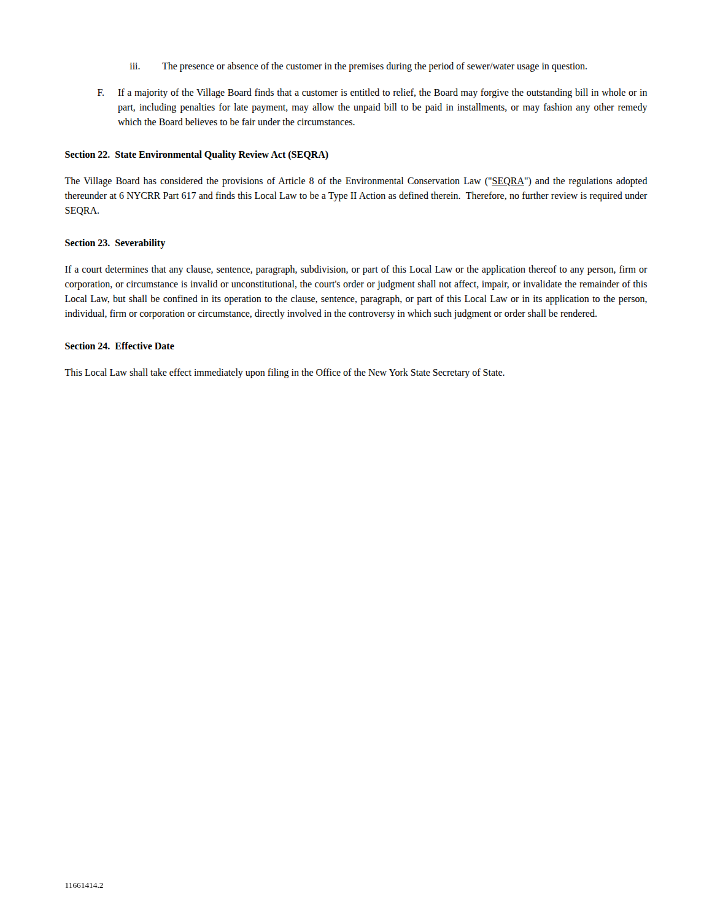iii. The presence or absence of the customer in the premises during the period of sewer/water usage in question.
F. If a majority of the Village Board finds that a customer is entitled to relief, the Board may forgive the outstanding bill in whole or in part, including penalties for late payment, may allow the unpaid bill to be paid in installments, or may fashion any other remedy which the Board believes to be fair under the circumstances.
Section 22. State Environmental Quality Review Act (SEQRA)
The Village Board has considered the provisions of Article 8 of the Environmental Conservation Law ("SEQRA") and the regulations adopted thereunder at 6 NYCRR Part 617 and finds this Local Law to be a Type II Action as defined therein. Therefore, no further review is required under SEQRA.
Section 23. Severability
If a court determines that any clause, sentence, paragraph, subdivision, or part of this Local Law or the application thereof to any person, firm or corporation, or circumstance is invalid or unconstitutional, the court's order or judgment shall not affect, impair, or invalidate the remainder of this Local Law, but shall be confined in its operation to the clause, sentence, paragraph, or part of this Local Law or in its application to the person, individual, firm or corporation or circumstance, directly involved in the controversy in which such judgment or order shall be rendered.
Section 24. Effective Date
This Local Law shall take effect immediately upon filing in the Office of the New York State Secretary of State.
11661414.2